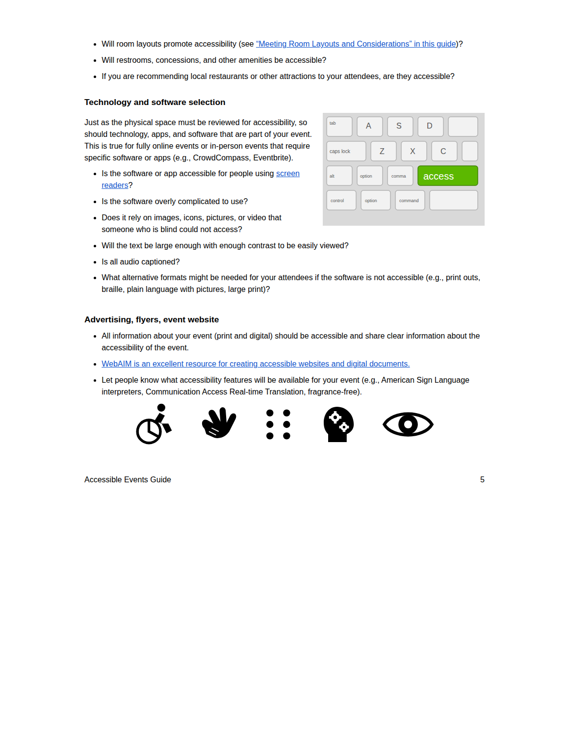Will room layouts promote accessibility (see “Meeting Room Layouts and Considerations” in this guide)?
Will restrooms, concessions, and other amenities be accessible?
If you are recommending local restaurants or other attractions to your attendees, are they accessible?
Technology and software selection
tab A S D caps lock Z X C alt option comma control option command access
Just as the physical space must be reviewed for accessibility, so should technology, apps, and software that are part of your event. This is true for fully online events or in-person events that require specific software or apps (e.g., CrowdCompass, Eventbrite).
Is the software or app accessible for people using screen readers?
Is the software overly complicated to use?
Does it rely on images, icons, pictures, or video that someone who is blind could not access?
Will the text be large enough with enough contrast to be easily viewed?
Is all audio captioned?
What alternative formats might be needed for your attendees if the software is not accessible (e.g., print outs, braille, plain language with pictures, large print)?
Advertising, flyers, event website
All information about your event (print and digital) should be accessible and share clear information about the accessibility of the event.
WebAIM is an excellent resource for creating accessible websites and digital documents.
Let people know what accessibility features will be available for your event (e.g., American Sign Language interpreters, Communication Access Real-time Translation, fragrance-free).
Accessible Events Guide 5